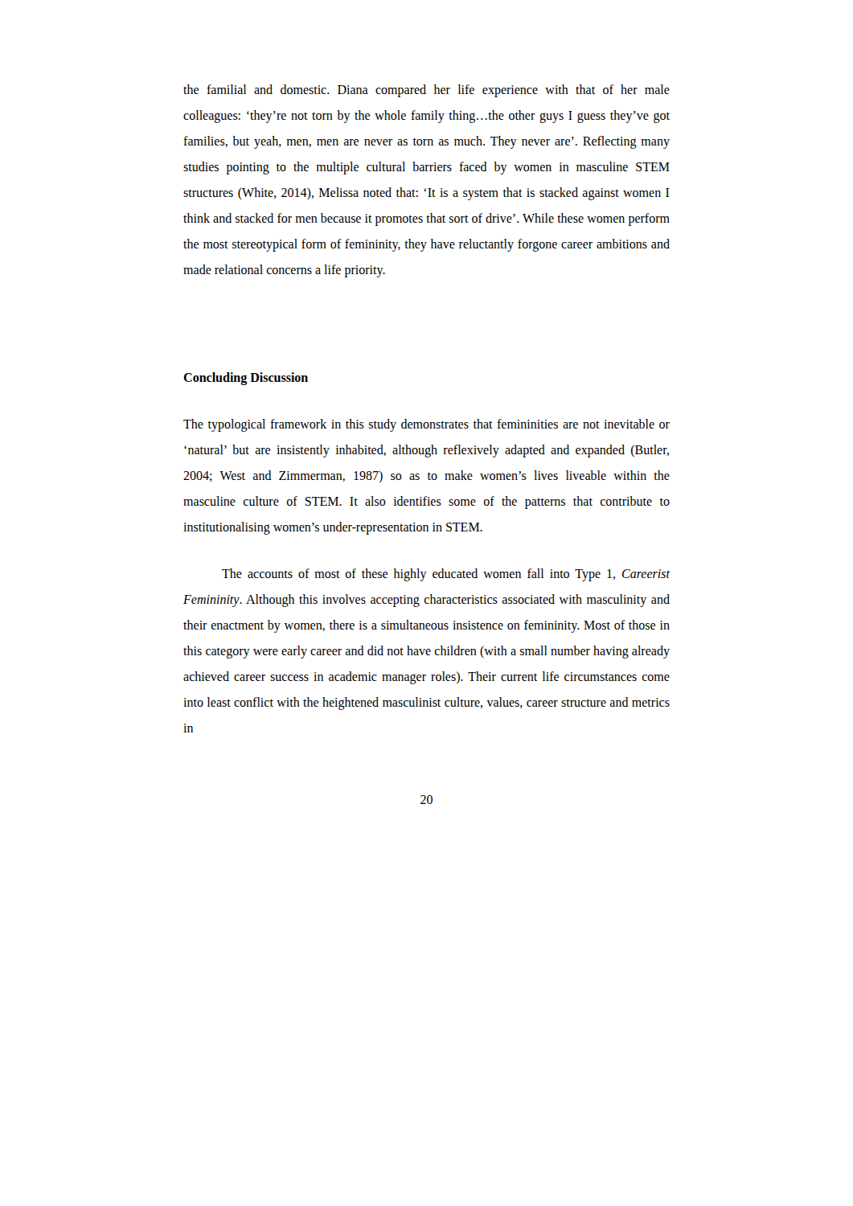the familial and domestic. Diana compared her life experience with that of her male colleagues: ‘they’re not torn by the whole family thing…the other guys I guess they’ve got families, but yeah, men, men are never as torn as much. They never are’. Reflecting many studies pointing to the multiple cultural barriers faced by women in masculine STEM structures (White, 2014), Melissa noted that: ‘It is a system that is stacked against women I think and stacked for men because it promotes that sort of drive’. While these women perform the most stereotypical form of femininity, they have reluctantly forgone career ambitions and made relational concerns a life priority.
Concluding Discussion
The typological framework in this study demonstrates that femininities are not inevitable or ‘natural’ but are insistently inhabited, although reflexively adapted and expanded (Butler, 2004; West and Zimmerman, 1987) so as to make women’s lives liveable within the masculine culture of STEM. It also identifies some of the patterns that contribute to institutionalising women’s under-representation in STEM.
The accounts of most of these highly educated women fall into Type 1, Careerist Femininity. Although this involves accepting characteristics associated with masculinity and their enactment by women, there is a simultaneous insistence on femininity. Most of those in this category were early career and did not have children (with a small number having already achieved career success in academic manager roles). Their current life circumstances come into least conflict with the heightened masculinist culture, values, career structure and metrics in
20